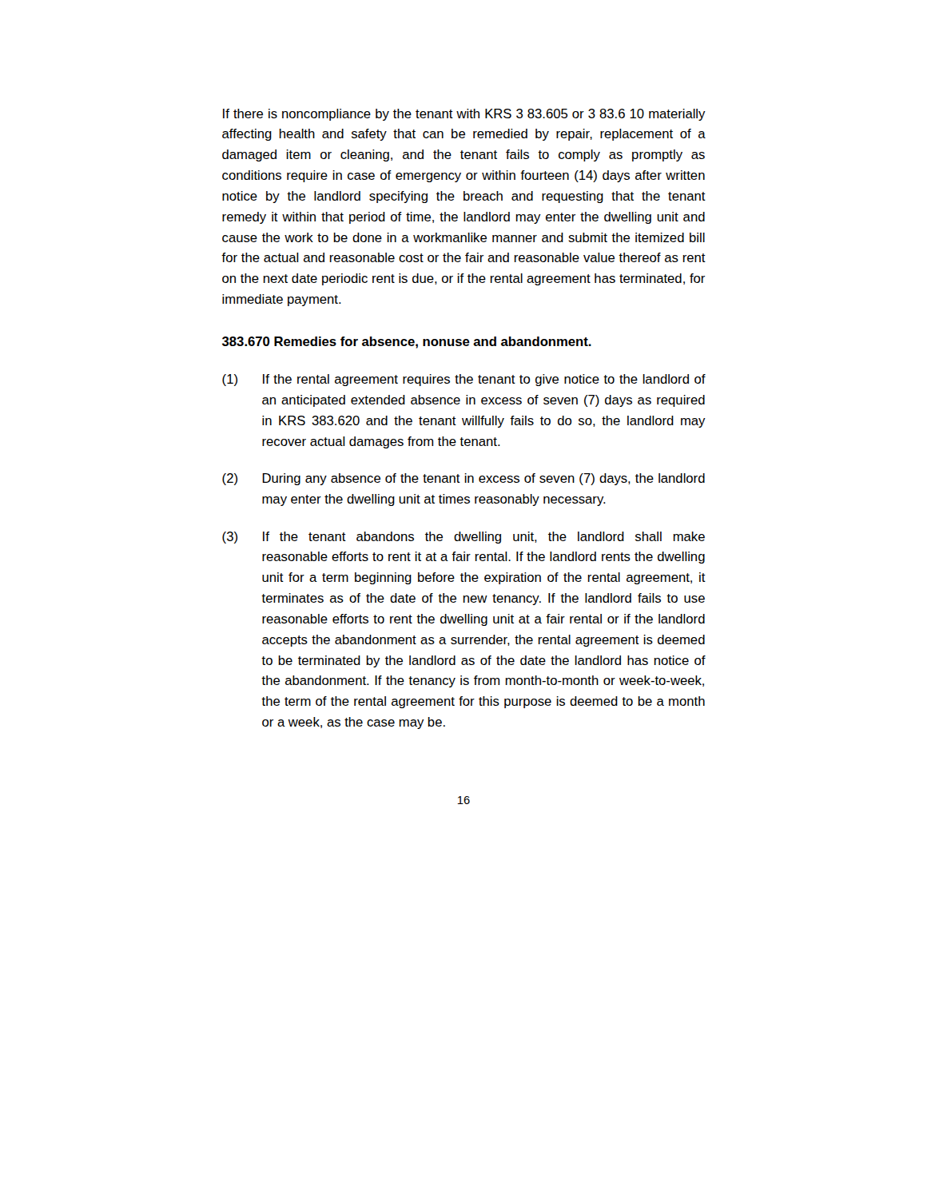If there is noncompliance by the tenant with KRS 3 83.605 or 3 83.6 10 materially affecting health and safety that can be remedied by repair, replacement of a damaged item or cleaning, and the tenant fails to comply as promptly as conditions require in case of emergency or within fourteen (14) days after written notice by the landlord specifying the breach and requesting that the tenant remedy it within that period of time, the landlord may enter the dwelling unit and cause the work to be done in a workmanlike manner and submit the itemized bill for the actual and reasonable cost or the fair and reasonable value thereof as rent on the next date periodic rent is due, or if the rental agreement has terminated, for immediate payment.
383.670 Remedies for absence, nonuse and abandonment.
(1) If the rental agreement requires the tenant to give notice to the landlord of an anticipated extended absence in excess of seven (7) days as required in KRS 383.620 and the tenant willfully fails to do so, the landlord may recover actual damages from the tenant.
(2) During any absence of the tenant in excess of seven (7) days, the landlord may enter the dwelling unit at times reasonably necessary.
(3) If the tenant abandons the dwelling unit, the landlord shall make reasonable efforts to rent it at a fair rental. If the landlord rents the dwelling unit for a term beginning before the expiration of the rental agreement, it terminates as of the date of the new tenancy. If the landlord fails to use reasonable efforts to rent the dwelling unit at a fair rental or if the landlord accepts the abandonment as a surrender, the rental agreement is deemed to be terminated by the landlord as of the date the landlord has notice of the abandonment. If the tenancy is from month-to-month or week-to-week, the term of the rental agreement for this purpose is deemed to be a month or a week, as the case may be.
16